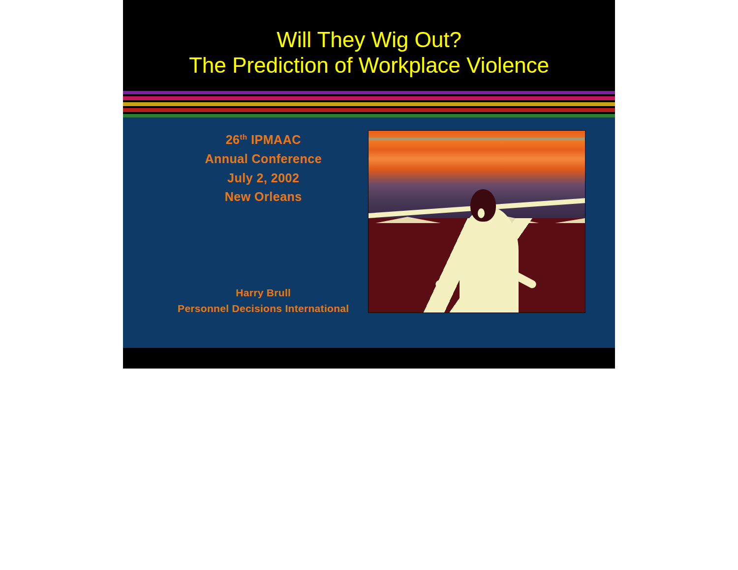Will They Wig Out?
The Prediction of Workplace Violence
26th IPMAAC
Annual Conference
July 2, 2002
New Orleans
Harry Brull
Personnel Decisions International